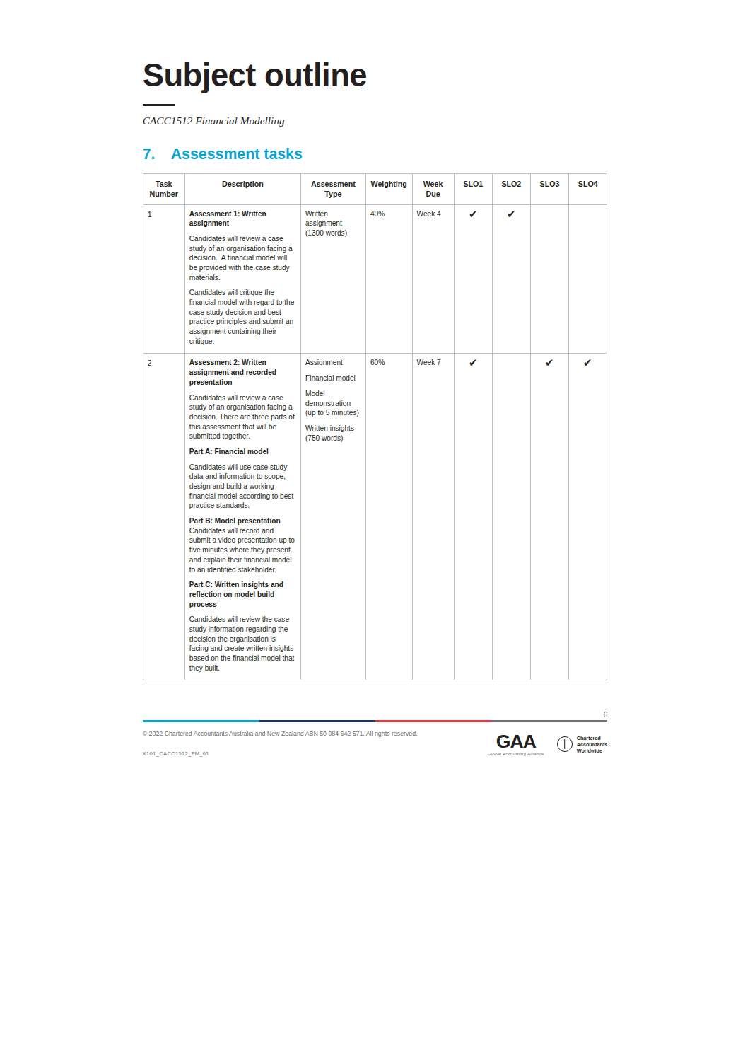Subject outline
CACC1512 Financial Modelling
7. Assessment tasks
| Task Number | Description | Assessment Type | Weighting | Week Due | SLO1 | SLO2 | SLO3 | SLO4 |
| --- | --- | --- | --- | --- | --- | --- | --- | --- |
| 1 | Assessment 1: Written assignment Candidates will review a case study of an organisation facing a decision. A financial model will be provided with the case study materials. Candidates will critique the financial model with regard to the case study decision and best practice principles and submit an assignment containing their critique. | Written assignment (1300 words) | 40% | Week 4 | ✔ | ✔ | | |
| 2 | Assessment 2: Written assignment and recorded presentation Candidates will review a case study of an organisation facing a decision. There are three parts of this assessment that will be submitted together. Part A: Financial model Candidates will use case study data and information to scope, design and build a working financial model according to best practice standards. Part B: Model presentation Candidates will record and submit a video presentation up to five minutes where they present and explain their financial model to an identified stakeholder. Part C: Written insights and reflection on model build process Candidates will review the case study information regarding the decision the organisation is facing and create written insights based on the financial model that they built. | Assignment Financial model Model demonstration (up to 5 minutes) Written insights (750 words) | 60% | Week 7 | ✔ | | ✔ | ✔ |
6
© 2022 Chartered Accountants Australia and New Zealand ABN 50 084 642 571. All rights reserved.
X101_CACC1512_FM_01
GAA
Global Accounting Alliance
Chartered
Accountants
Worldwide